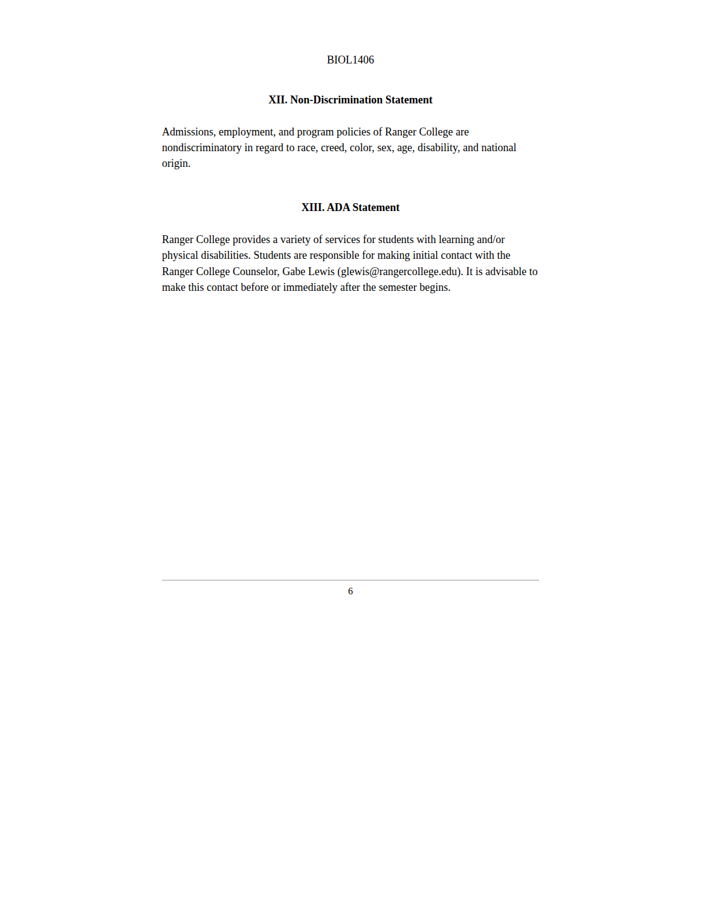BIOL1406
XII. Non-Discrimination Statement
Admissions, employment, and program policies of Ranger College are nondiscriminatory in regard to race, creed, color, sex, age, disability, and national origin.
XIII. ADA Statement
Ranger College provides a variety of services for students with learning and/or physical disabilities. Students are responsible for making initial contact with the Ranger College Counselor, Gabe Lewis (glewis@rangercollege.edu). It is advisable to make this contact before or immediately after the semester begins.
6